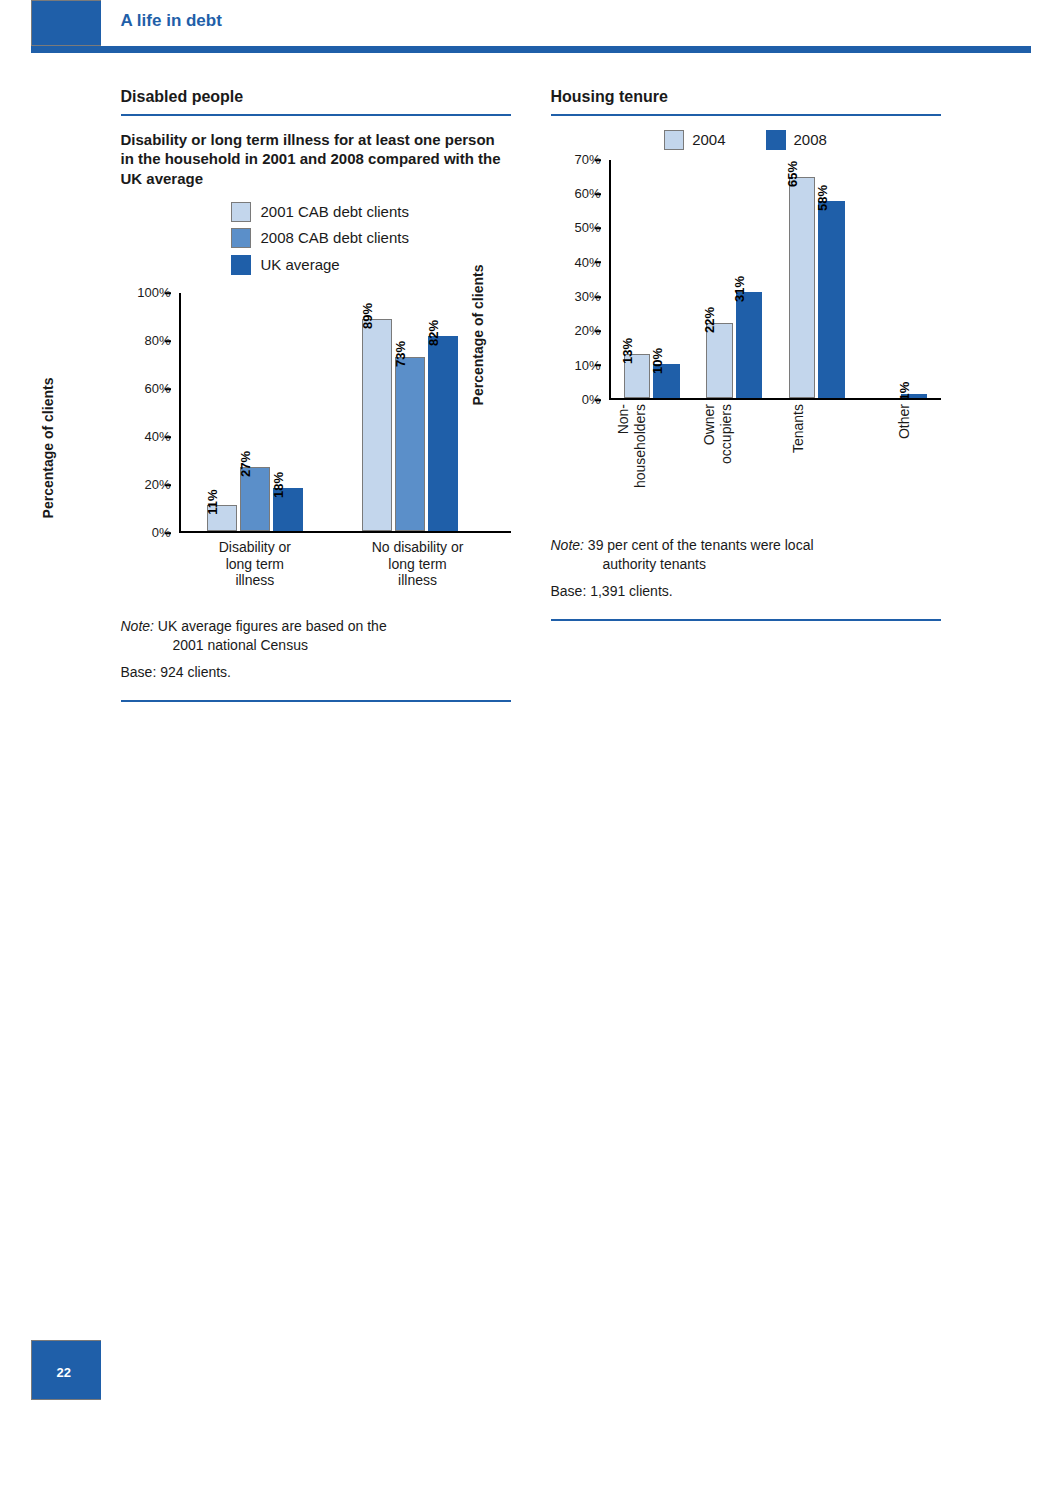A life in debt
Disabled people
Disability or long term illness for at least one person in the household in 2001 and 2008 compared with the UK average
2001 CAB debt clients
2008 CAB debt clients
UK average
Percentage of clients
100% 80% 60% 40% 20% 0%
11%
27%
18%
89%
73%
82%
Disability or
long term
illness
No disability or
long term
illness
Note: UK average figures are based on the 2001 national Census
Base: 924 clients.
Housing tenure
2004
2008
Percentage of clients
70% 60% 50% 40% 30% 20% 10% 0%
13%
10%
22%
31%
65%
58%
1%
Non-
householders
Owner
occupiers
Tenants
Other
Note: 39 per cent of the tenants were local authority tenants
Base: 1,391 clients.
22